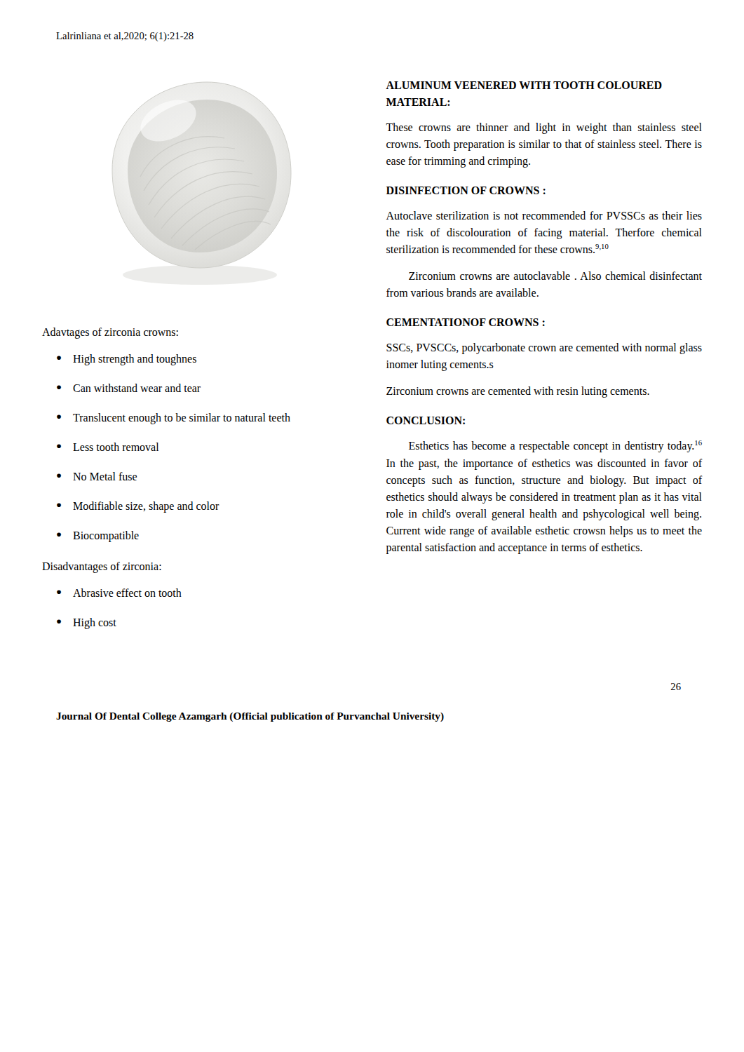Lalrinliana et al,2020; 6(1):21-28
Adavtages of zirconia crowns:
High strength and toughnes
Can withstand wear and tear
Translucent enough to be similar to natural teeth
Less tooth removal
No Metal fuse
Modifiable size, shape and color
Biocompatible
Disadvantages of zirconia:
Abrasive effect on tooth
High cost
Aluminum Veenered With Tooth Coloured Material:
These crowns are thinner and light in weight than stainless steel crowns. Tooth preparation is similar to that of stainless steel. There is ease for trimming and crimping.
Disinfection Of Crowns :
Autoclave sterilization is not recommended for PVSSCs as their lies the risk of discolouration of facing material. Therfore chemical sterilization is recommended for these crowns.9,10
Zirconium crowns are autoclavable . Also chemical disinfectant from various brands are available.
Cementationof Crowns :
SSCs, PVSCCs, polycarbonate crown are cemented with normal glass inomer luting cements.s
Zirconium crowns are cemented with resin luting cements.
Conclusion:
Esthetics has become a respectable concept in dentistry today.16 In the past, the importance of esthetics was discounted in favor of concepts such as function, structure and biology. But impact of esthetics should always be considered in treatment plan as it has vital role in child's overall general health and pshycological well being. Current wide range of available esthetic crowsn helps us to meet the parental satisfaction and acceptance in terms of esthetics.
26
Journal Of Dental College Azamgarh (Official publication of Purvanchal University)